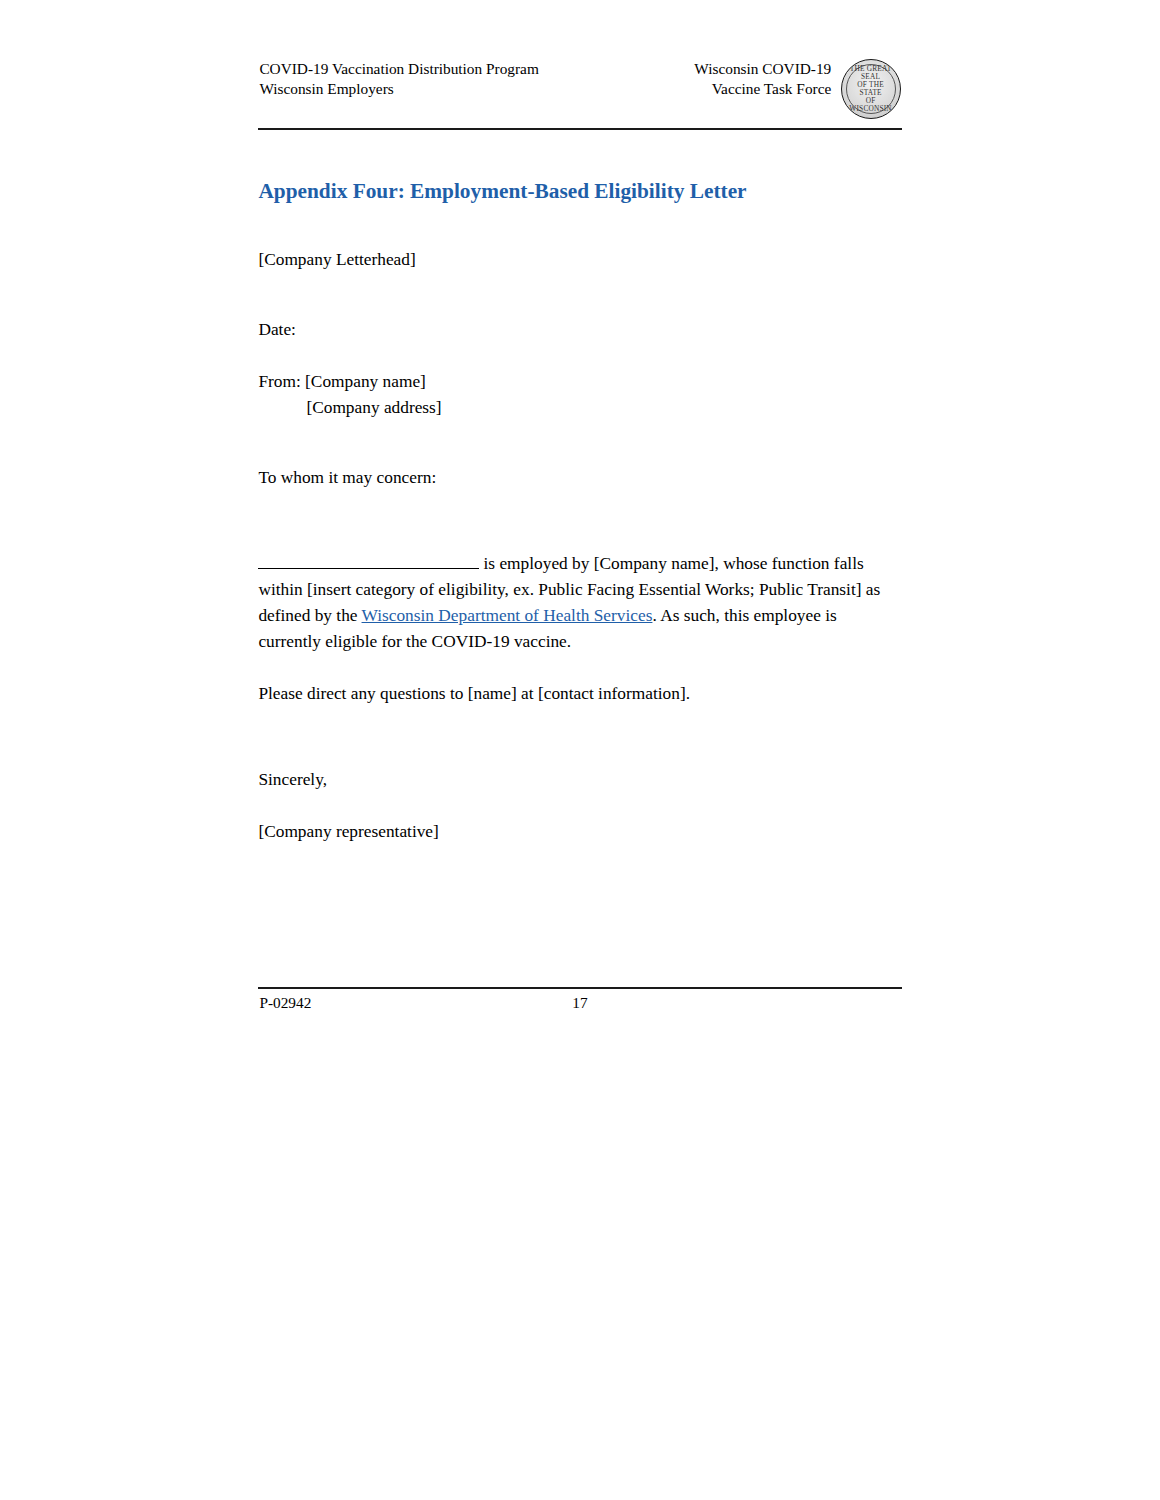| COVID-19 Vaccination Distribution Program Wisconsin Employers | Wisconsin COVID-19 Vaccine Task Force | THE GREAT SEAL OF THE STATE OF WISCONSIN |
Appendix Four: Employment-Based Eligibility Letter
[Company Letterhead]
Date:
From: [Company name]
[Company address]
To whom it may concern:
is employed by [Company name], whose function falls within [insert category of eligibility, ex. Public Facing Essential Works; Public Transit] as defined by the Wisconsin Department of Health Services. As such, this employee is currently eligible for the COVID-19 vaccine.
Please direct any questions to [name] at [contact information].
Sincerely,
[Company representative]
| P-02942 | 17 | |